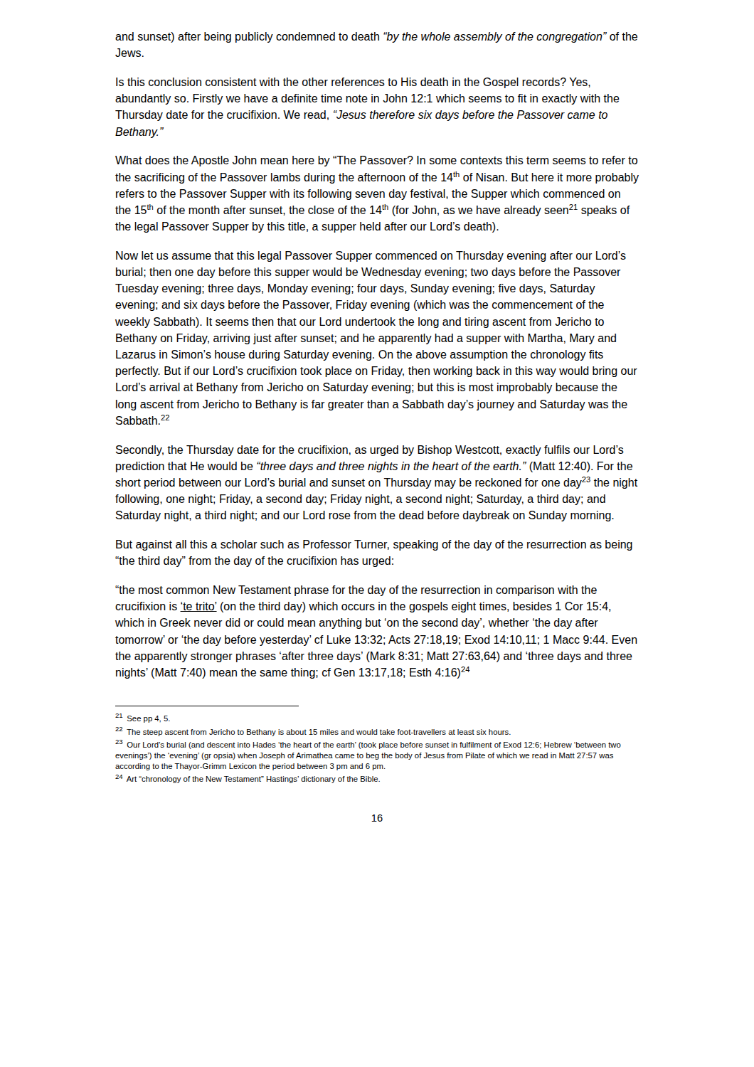and sunset) after being publicly condemned to death “by the whole assembly of the congregation” of the Jews.
Is this conclusion consistent with the other references to His death in the Gospel records? Yes, abundantly so. Firstly we have a definite time note in John 12:1 which seems to fit in exactly with the Thursday date for the crucifixion. We read, “Jesus therefore six days before the Passover came to Bethany.”
What does the Apostle John mean here by “The Passover? In some contexts this term seems to refer to the sacrificing of the Passover lambs during the afternoon of the 14th of Nisan. But here it more probably refers to the Passover Supper with its following seven day festival, the Supper which commenced on the 15th of the month after sunset, the close of the 14th (for John, as we have already seen21 speaks of the legal Passover Supper by this title, a supper held after our Lord’s death).
Now let us assume that this legal Passover Supper commenced on Thursday evening after our Lord’s burial; then one day before this supper would be Wednesday evening; two days before the Passover Tuesday evening; three days, Monday evening; four days, Sunday evening; five days, Saturday evening; and six days before the Passover, Friday evening (which was the commencement of the weekly Sabbath). It seems then that our Lord undertook the long and tiring ascent from Jericho to Bethany on Friday, arriving just after sunset; and he apparently had a supper with Martha, Mary and Lazarus in Simon’s house during Saturday evening. On the above assumption the chronology fits perfectly. But if our Lord’s crucifixion took place on Friday, then working back in this way would bring our Lord’s arrival at Bethany from Jericho on Saturday evening; but this is most improbably because the long ascent from Jericho to Bethany is far greater than a Sabbath day’s journey and Saturday was the Sabbath.22
Secondly, the Thursday date for the crucifixion, as urged by Bishop Westcott, exactly fulfils our Lord’s prediction that He would be “three days and three nights in the heart of the earth.” (Matt 12:40). For the short period between our Lord’s burial and sunset on Thursday may be reckoned for one day23 the night following, one night; Friday, a second day; Friday night, a second night; Saturday, a third day; and Saturday night, a third night; and our Lord rose from the dead before daybreak on Sunday morning.
But against all this a scholar such as Professor Turner, speaking of the day of the resurrection as being “the third day” from the day of the crucifixion has urged:
“the most common New Testament phrase for the day of the resurrection in comparison with the crucifixion is ‘te trito’ (on the third day) which occurs in the gospels eight times, besides 1 Cor 15:4, which in Greek never did or could mean anything but ‘on the second day’, whether ‘the day after tomorrow’ or ‘the day before yesterday’ cf Luke 13:32; Acts 27:18,19; Exod 14:10,11; 1 Macc 9:44. Even the apparently stronger phrases ‘after three days’ (Mark 8:31; Matt 27:63,64) and ‘three days and three nights’ (Matt 7:40) mean the same thing; cf Gen 13:17,18; Esth 4:16)24
21 See pp 4, 5.
22 The steep ascent from Jericho to Bethany is about 15 miles and would take foot-travellers at least six hours.
23 Our Lord’s burial (and descent into Hades ‘the heart of the earth’ (took place before sunset in fulfilment of Exod 12:6; Hebrew ‘between two evenings’) the ‘evening’ (gr opsia) when Joseph of Arimathea came to beg the body of Jesus from Pilate of which we read in Matt 27:57 was according to the Thayor-Grimm Lexicon the period between 3 pm and 6 pm.
24 Art “chronology of the New Testament” Hastings’ dictionary of the Bible.
16